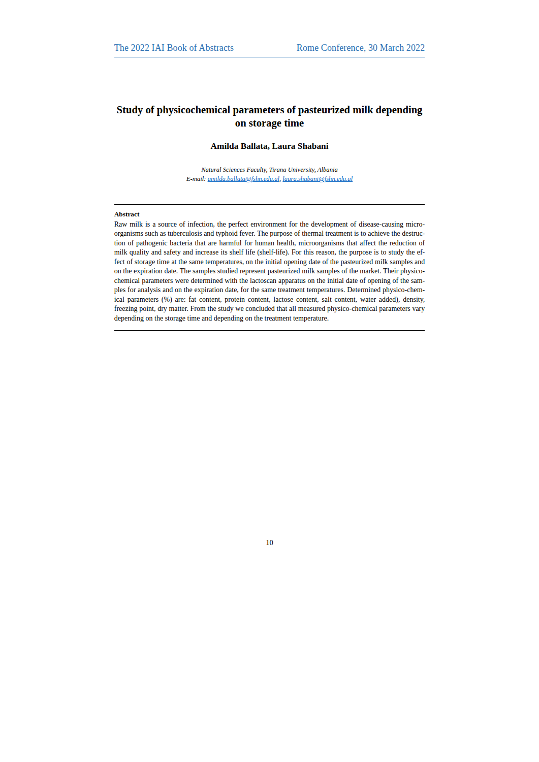The 2022 IAI Book of Abstracts Rome Conference, 30 March 2022
Study of physicochemical parameters of pasteurized milk depending on storage time
Amilda Ballata, Laura Shabani
Natural Sciences Faculty, Tirana University, Albania
E-mail: amilda.ballata@fshn.edu.al, laura.shabani@fshn.edu.al
Abstract
Raw milk is a source of infection, the perfect environment for the development of disease-causing microorganisms such as tuberculosis and typhoid fever. The purpose of thermal treatment is to achieve the destruction of pathogenic bacteria that are harmful for human health, microorganisms that affect the reduction of milk quality and safety and increase its shelf life (shelf-life). For this reason, the purpose is to study the effect of storage time at the same temperatures, on the initial opening date of the pasteurized milk samples and on the expiration date. The samples studied represent pasteurized milk samples of the market. Their physico-chemical parameters were determined with the lactoscan apparatus on the initial date of opening of the samples for analysis and on the expiration date, for the same treatment temperatures. Determined physico-chemical parameters (%) are: fat content, protein content, lactose content, salt content, water added), density, freezing point, dry matter. From the study we concluded that all measured physico-chemical parameters vary depending on the storage time and depending on the treatment temperature.
10